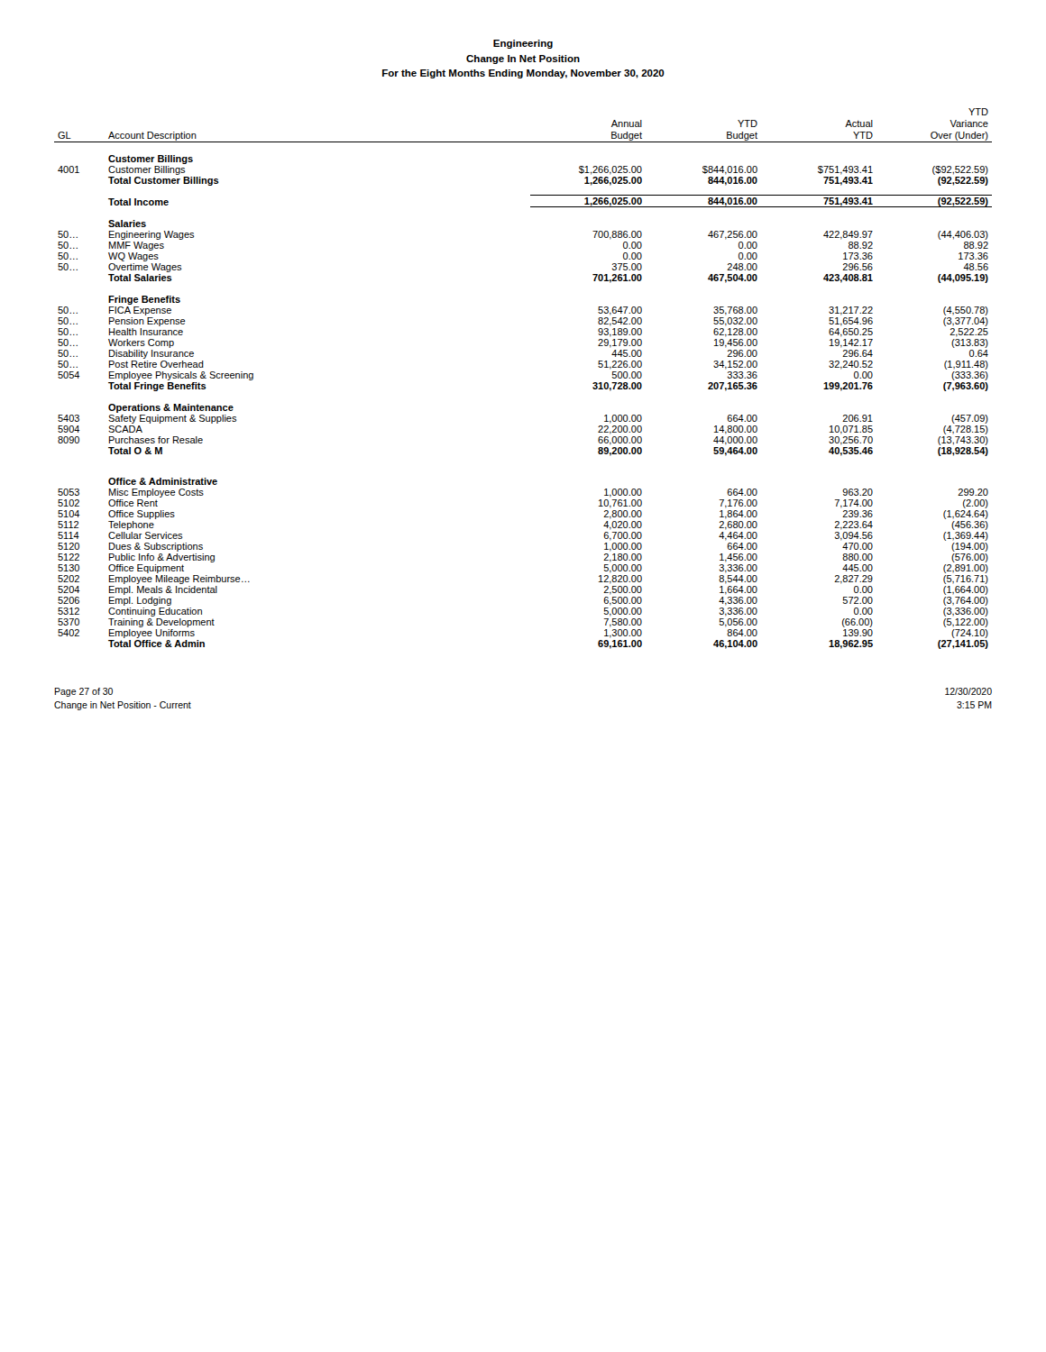Engineering
Change In Net Position
For the Eight Months Ending Monday, November 30, 2020
| | | | | | YTD |
| --- | --- | --- | --- | --- | --- |
| | | Annual | YTD | Actual | Variance |
| GL | Account Description | Budget | Budget | YTD | Over (Under) |
| | Customer Billings | | | | |
| 4001 | Customer Billings | $1,266,025.00 | $844,016.00 | $751,493.41 | ($92,522.59) |
| | Total Customer Billings | 1,266,025.00 | 844,016.00 | 751,493.41 | (92,522.59) |
| | Total Income | 1,266,025.00 | 844,016.00 | 751,493.41 | (92,522.59) |
| | Salaries | | | | |
| 50… | Engineering Wages | 700,886.00 | 467,256.00 | 422,849.97 | (44,406.03) |
| 50… | MMF Wages | 0.00 | 0.00 | 88.92 | 88.92 |
| 50… | WQ Wages | 0.00 | 0.00 | 173.36 | 173.36 |
| 50… | Overtime Wages | 375.00 | 248.00 | 296.56 | 48.56 |
| | Total Salaries | 701,261.00 | 467,504.00 | 423,408.81 | (44,095.19) |
| | Fringe Benefits | | | | |
| 50… | FICA Expense | 53,647.00 | 35,768.00 | 31,217.22 | (4,550.78) |
| 50… | Pension Expense | 82,542.00 | 55,032.00 | 51,654.96 | (3,377.04) |
| 50… | Health Insurance | 93,189.00 | 62,128.00 | 64,650.25 | 2,522.25 |
| 50… | Workers Comp | 29,179.00 | 19,456.00 | 19,142.17 | (313.83) |
| 50… | Disability Insurance | 445.00 | 296.00 | 296.64 | 0.64 |
| 50… | Post Retire Overhead | 51,226.00 | 34,152.00 | 32,240.52 | (1,911.48) |
| 5054 | Employee Physicals & Screening | 500.00 | 333.36 | 0.00 | (333.36) |
| | Total Fringe Benefits | 310,728.00 | 207,165.36 | 199,201.76 | (7,963.60) |
| | Operations & Maintenance | | | | |
| 5403 | Safety Equipment & Supplies | 1,000.00 | 664.00 | 206.91 | (457.09) |
| 5904 | SCADA | 22,200.00 | 14,800.00 | 10,071.85 | (4,728.15) |
| 8090 | Purchases for Resale | 66,000.00 | 44,000.00 | 30,256.70 | (13,743.30) |
| | Total O & M | 89,200.00 | 59,464.00 | 40,535.46 | (18,928.54) |
| | Office & Administrative | | | | |
| 5053 | Misc Employee Costs | 1,000.00 | 664.00 | 963.20 | 299.20 |
| 5102 | Office Rent | 10,761.00 | 7,176.00 | 7,174.00 | (2.00) |
| 5104 | Office Supplies | 2,800.00 | 1,864.00 | 239.36 | (1,624.64) |
| 5112 | Telephone | 4,020.00 | 2,680.00 | 2,223.64 | (456.36) |
| 5114 | Cellular Services | 6,700.00 | 4,464.00 | 3,094.56 | (1,369.44) |
| 5120 | Dues & Subscriptions | 1,000.00 | 664.00 | 470.00 | (194.00) |
| 5122 | Public Info & Advertising | 2,180.00 | 1,456.00 | 880.00 | (576.00) |
| 5130 | Office Equipment | 5,000.00 | 3,336.00 | 445.00 | (2,891.00) |
| 5202 | Employee Mileage Reimburse… | 12,820.00 | 8,544.00 | 2,827.29 | (5,716.71) |
| 5204 | Empl. Meals & Incidental | 2,500.00 | 1,664.00 | 0.00 | (1,664.00) |
| 5206 | Empl. Lodging | 6,500.00 | 4,336.00 | 572.00 | (3,764.00) |
| 5312 | Continuing Education | 5,000.00 | 3,336.00 | 0.00 | (3,336.00) |
| 5370 | Training & Development | 7,580.00 | 5,056.00 | (66.00) | (5,122.00) |
| 5402 | Employee Uniforms | 1,300.00 | 864.00 | 139.90 | (724.10) |
| | Total Office & Admin | 69,161.00 | 46,104.00 | 18,962.95 | (27,141.05) |
Page 27 of 30
Change in Net Position - Current
12/30/2020
3:15 PM